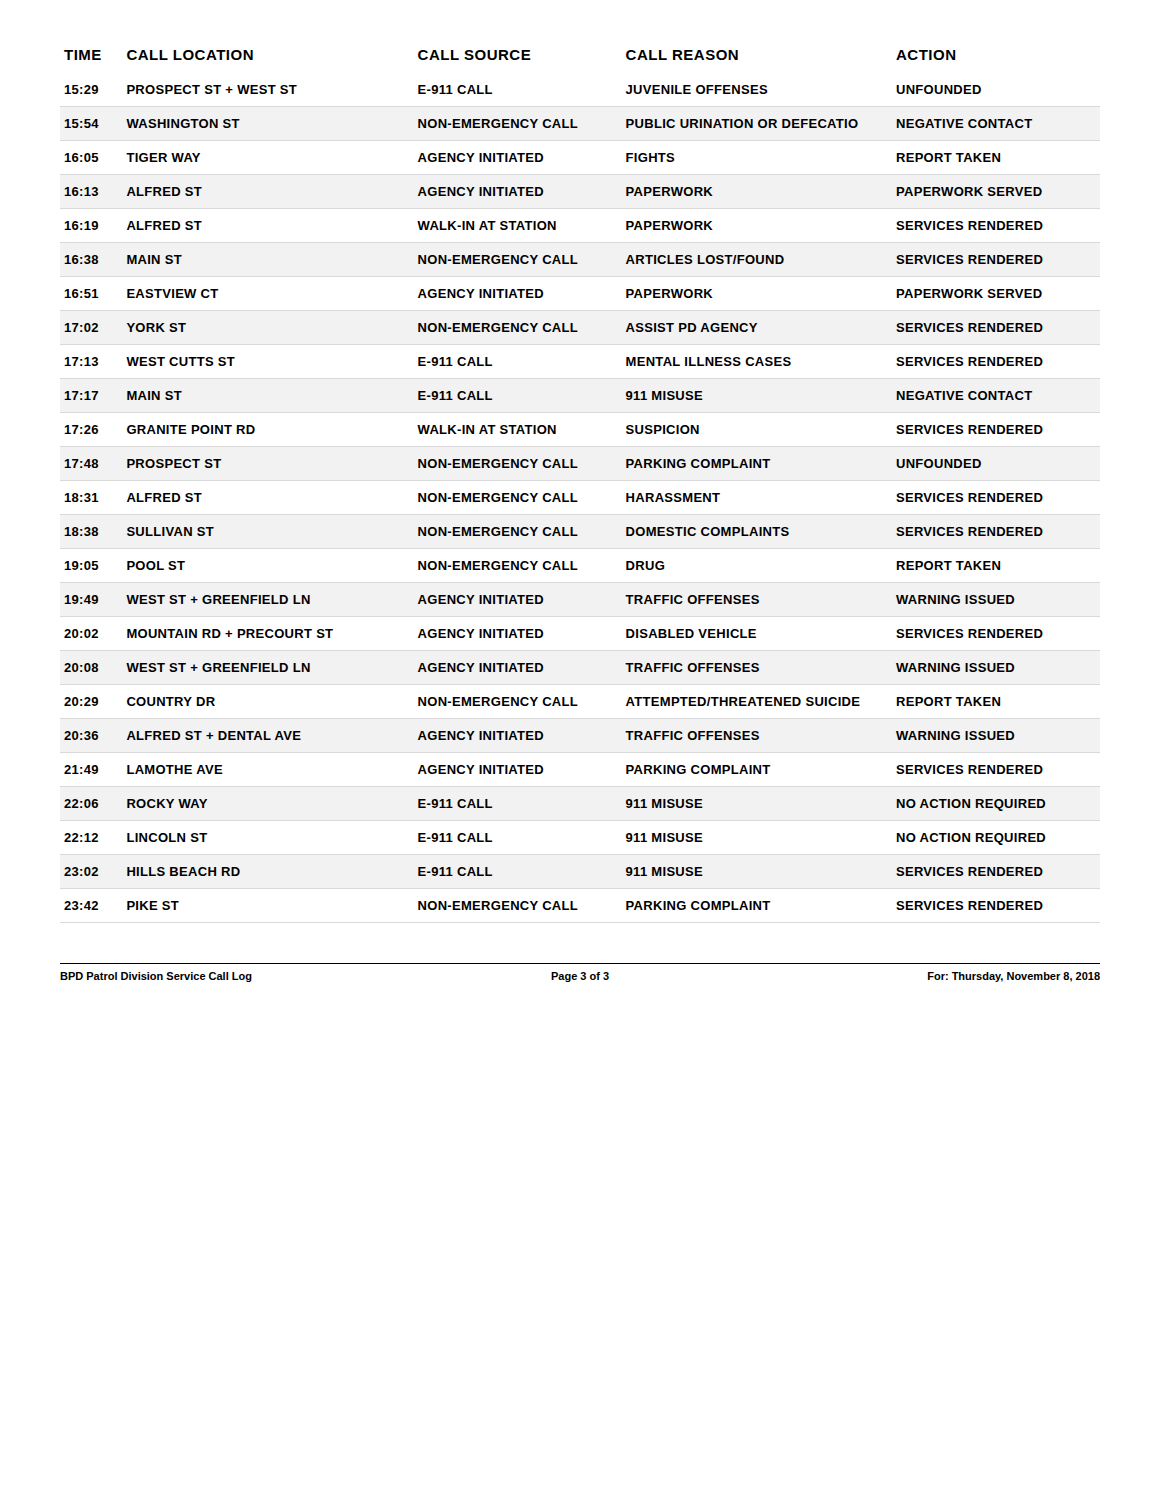| TIME | CALL LOCATION | CALL SOURCE | CALL REASON | ACTION |
| --- | --- | --- | --- | --- |
| 15:29 | PROSPECT ST + WEST ST | E-911 CALL | JUVENILE OFFENSES | UNFOUNDED |
| 15:54 | WASHINGTON ST | NON-EMERGENCY CALL | PUBLIC URINATION OR DEFECATIO | NEGATIVE CONTACT |
| 16:05 | TIGER WAY | AGENCY INITIATED | FIGHTS | REPORT TAKEN |
| 16:13 | ALFRED ST | AGENCY INITIATED | PAPERWORK | PAPERWORK SERVED |
| 16:19 | ALFRED ST | WALK-IN AT STATION | PAPERWORK | SERVICES RENDERED |
| 16:38 | MAIN ST | NON-EMERGENCY CALL | ARTICLES LOST/FOUND | SERVICES RENDERED |
| 16:51 | EASTVIEW CT | AGENCY INITIATED | PAPERWORK | PAPERWORK SERVED |
| 17:02 | YORK ST | NON-EMERGENCY CALL | ASSIST PD AGENCY | SERVICES RENDERED |
| 17:13 | WEST CUTTS ST | E-911 CALL | MENTAL ILLNESS CASES | SERVICES RENDERED |
| 17:17 | MAIN ST | E-911 CALL | 911 MISUSE | NEGATIVE CONTACT |
| 17:26 | GRANITE POINT RD | WALK-IN AT STATION | SUSPICION | SERVICES RENDERED |
| 17:48 | PROSPECT ST | NON-EMERGENCY CALL | PARKING COMPLAINT | UNFOUNDED |
| 18:31 | ALFRED ST | NON-EMERGENCY CALL | HARASSMENT | SERVICES RENDERED |
| 18:38 | SULLIVAN ST | NON-EMERGENCY CALL | DOMESTIC COMPLAINTS | SERVICES RENDERED |
| 19:05 | POOL ST | NON-EMERGENCY CALL | DRUG | REPORT TAKEN |
| 19:49 | WEST ST + GREENFIELD LN | AGENCY INITIATED | TRAFFIC OFFENSES | WARNING ISSUED |
| 20:02 | MOUNTAIN RD + PRECOURT ST | AGENCY INITIATED | DISABLED VEHICLE | SERVICES RENDERED |
| 20:08 | WEST ST + GREENFIELD LN | AGENCY INITIATED | TRAFFIC OFFENSES | WARNING ISSUED |
| 20:29 | COUNTRY DR | NON-EMERGENCY CALL | ATTEMPTED/THREATENED SUICIDE | REPORT TAKEN |
| 20:36 | ALFRED ST + DENTAL AVE | AGENCY INITIATED | TRAFFIC OFFENSES | WARNING ISSUED |
| 21:49 | LAMOTHE AVE | AGENCY INITIATED | PARKING COMPLAINT | SERVICES RENDERED |
| 22:06 | ROCKY WAY | E-911 CALL | 911 MISUSE | NO ACTION REQUIRED |
| 22:12 | LINCOLN ST | E-911 CALL | 911 MISUSE | NO ACTION REQUIRED |
| 23:02 | HILLS BEACH RD | E-911 CALL | 911 MISUSE | SERVICES RENDERED |
| 23:42 | PIKE ST | NON-EMERGENCY CALL | PARKING COMPLAINT | SERVICES RENDERED |
BPD Patrol Division Service Call Log
Page 3 of 3
For: Thursday, November 8, 2018